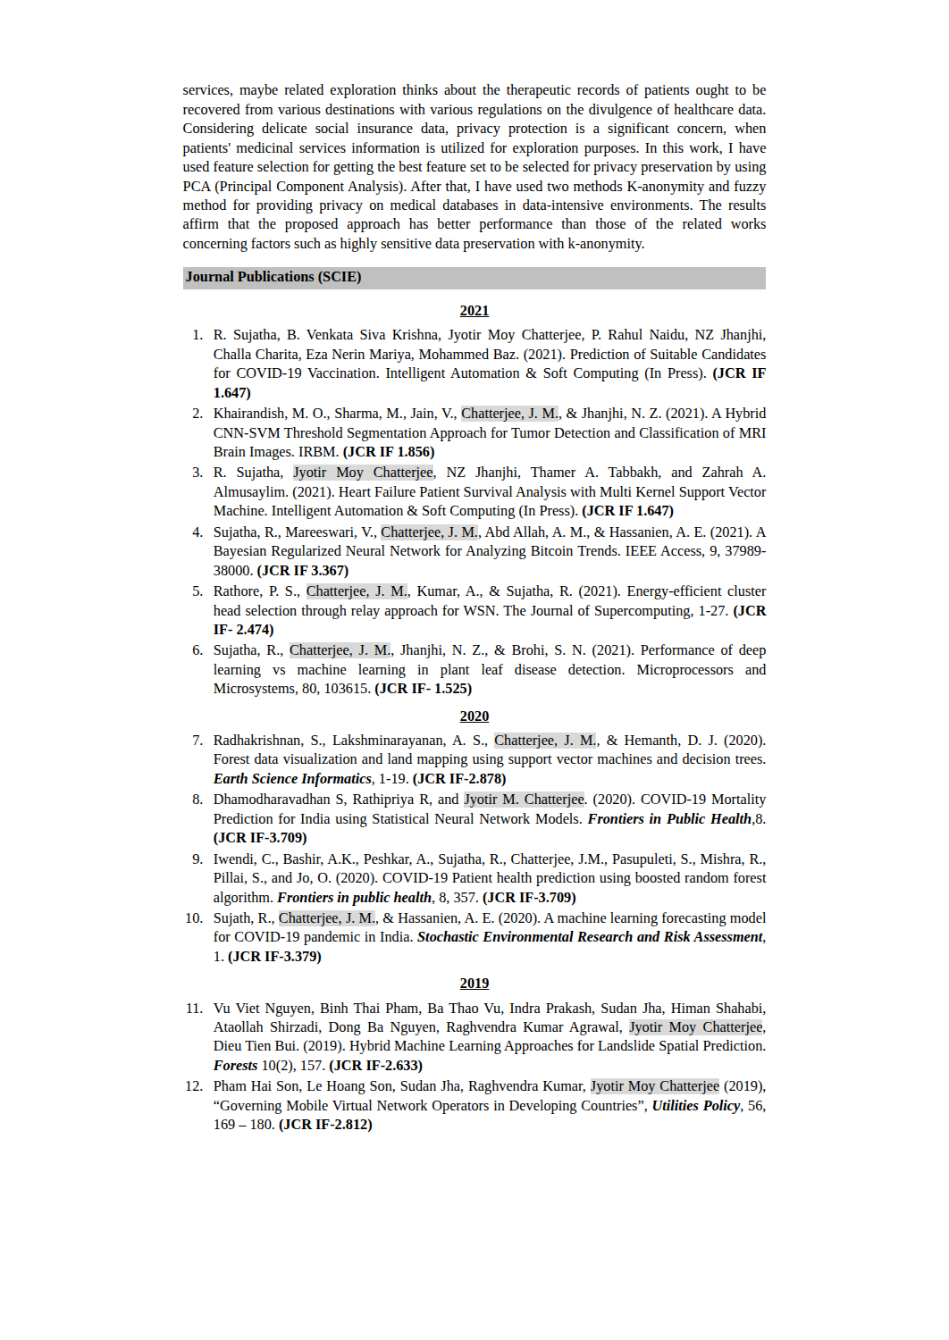services, maybe related exploration thinks about the therapeutic records of patients ought to be recovered from various destinations with various regulations on the divulgence of healthcare data. Considering delicate social insurance data, privacy protection is a significant concern, when patients' medicinal services information is utilized for exploration purposes. In this work, I have used feature selection for getting the best feature set to be selected for privacy preservation by using PCA (Principal Component Analysis). After that, I have used two methods K-anonymity and fuzzy method for providing privacy on medical databases in data-intensive environments. The results affirm that the proposed approach has better performance than those of the related works concerning factors such as highly sensitive data preservation with k-anonymity.
Journal Publications (SCIE)
2021
1. R. Sujatha, B. Venkata Siva Krishna, Jyotir Moy Chatterjee, P. Rahul Naidu, NZ Jhanjhi, Challa Charita, Eza Nerin Mariya, Mohammed Baz. (2021). Prediction of Suitable Candidates for COVID-19 Vaccination. Intelligent Automation & Soft Computing (In Press). (JCR IF 1.647)
2. Khairandish, M. O., Sharma, M., Jain, V., Chatterjee, J. M., & Jhanjhi, N. Z. (2021). A Hybrid CNN-SVM Threshold Segmentation Approach for Tumor Detection and Classification of MRI Brain Images. IRBM. (JCR IF 1.856)
3. R. Sujatha, Jyotir Moy Chatterjee, NZ Jhanjhi, Thamer A. Tabbakh, and Zahrah A. Almusaylim. (2021). Heart Failure Patient Survival Analysis with Multi Kernel Support Vector Machine. Intelligent Automation & Soft Computing (In Press). (JCR IF 1.647)
4. Sujatha, R., Mareeswari, V., Chatterjee, J. M., Abd Allah, A. M., & Hassanien, A. E. (2021). A Bayesian Regularized Neural Network for Analyzing Bitcoin Trends. IEEE Access, 9, 37989-38000. (JCR IF 3.367)
5. Rathore, P. S., Chatterjee, J. M., Kumar, A., & Sujatha, R. (2021). Energy-efficient cluster head selection through relay approach for WSN. The Journal of Supercomputing, 1-27. (JCR IF- 2.474)
6. Sujatha, R., Chatterjee, J. M., Jhanjhi, N. Z., & Brohi, S. N. (2021). Performance of deep learning vs machine learning in plant leaf disease detection. Microprocessors and Microsystems, 80, 103615. (JCR IF- 1.525)
2020
7. Radhakrishnan, S., Lakshminarayanan, A. S., Chatterjee, J. M., & Hemanth, D. J. (2020). Forest data visualization and land mapping using support vector machines and decision trees. Earth Science Informatics, 1-19. (JCR IF-2.878)
8. Dhamodharavadhan S, Rathipriya R, and Jyotir M. Chatterjee. (2020). COVID-19 Mortality Prediction for India using Statistical Neural Network Models. Frontiers in Public Health,8. (JCR IF-3.709)
9. Iwendi, C., Bashir, A.K., Peshkar, A., Sujatha, R., Chatterjee, J.M., Pasupuleti, S., Mishra, R., Pillai, S., and Jo, O. (2020). COVID-19 Patient health prediction using boosted random forest algorithm. Frontiers in public health, 8, 357. (JCR IF-3.709)
10. Sujath, R., Chatterjee, J. M., & Hassanien, A. E. (2020). A machine learning forecasting model for COVID-19 pandemic in India. Stochastic Environmental Research and Risk Assessment, 1. (JCR IF-3.379)
2019
11. Vu Viet Nguyen, Binh Thai Pham, Ba Thao Vu, Indra Prakash, Sudan Jha, Himan Shahabi, Ataollah Shirzadi, Dong Ba Nguyen, Raghvendra Kumar Agrawal, Jyotir Moy Chatterjee, Dieu Tien Bui. (2019). Hybrid Machine Learning Approaches for Landslide Spatial Prediction. Forests 10(2), 157. (JCR IF-2.633)
12. Pham Hai Son, Le Hoang Son, Sudan Jha, Raghvendra Kumar, Jyotir Moy Chatterjee (2019), “Governing Mobile Virtual Network Operators in Developing Countries”, Utilities Policy, 56, 169 – 180. (JCR IF-2.812)